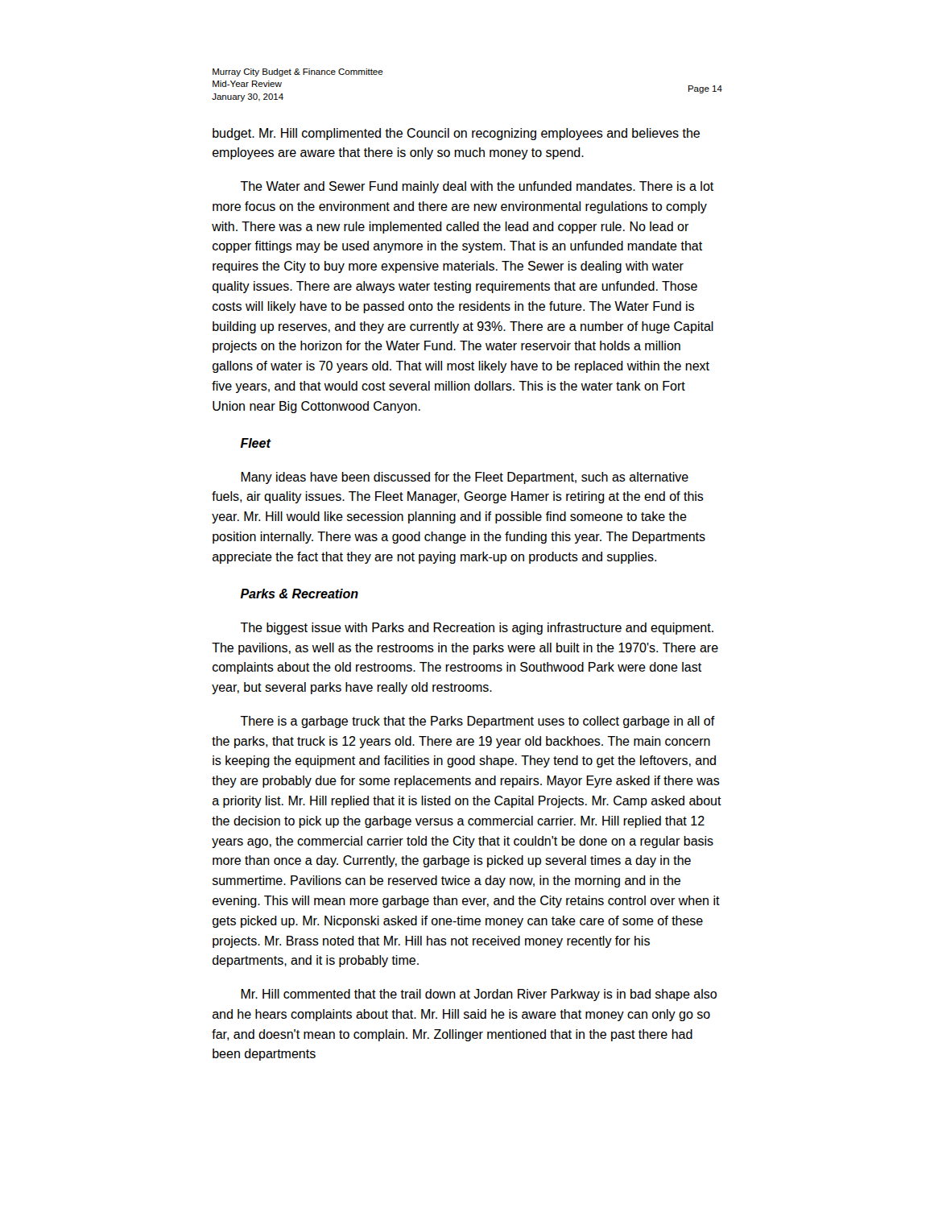Murray City Budget & Finance Committee
Mid-Year Review
January 30, 2014
Page 14
budget. Mr. Hill complimented the Council on recognizing employees and believes the employees are aware that there is only so much money to spend.
The Water and Sewer Fund mainly deal with the unfunded mandates. There is a lot more focus on the environment and there are new environmental regulations to comply with. There was a new rule implemented called the lead and copper rule. No lead or copper fittings may be used anymore in the system. That is an unfunded mandate that requires the City to buy more expensive materials. The Sewer is dealing with water quality issues. There are always water testing requirements that are unfunded. Those costs will likely have to be passed onto the residents in the future. The Water Fund is building up reserves, and they are currently at 93%. There are a number of huge Capital projects on the horizon for the Water Fund. The water reservoir that holds a million gallons of water is 70 years old. That will most likely have to be replaced within the next five years, and that would cost several million dollars. This is the water tank on Fort Union near Big Cottonwood Canyon.
Fleet
Many ideas have been discussed for the Fleet Department, such as alternative fuels, air quality issues. The Fleet Manager, George Hamer is retiring at the end of this year. Mr. Hill would like secession planning and if possible find someone to take the position internally. There was a good change in the funding this year. The Departments appreciate the fact that they are not paying mark-up on products and supplies.
Parks & Recreation
The biggest issue with Parks and Recreation is aging infrastructure and equipment. The pavilions, as well as the restrooms in the parks were all built in the 1970's. There are complaints about the old restrooms. The restrooms in Southwood Park were done last year, but several parks have really old restrooms.
There is a garbage truck that the Parks Department uses to collect garbage in all of the parks, that truck is 12 years old. There are 19 year old backhoes. The main concern is keeping the equipment and facilities in good shape. They tend to get the leftovers, and they are probably due for some replacements and repairs. Mayor Eyre asked if there was a priority list. Mr. Hill replied that it is listed on the Capital Projects. Mr. Camp asked about the decision to pick up the garbage versus a commercial carrier. Mr. Hill replied that 12 years ago, the commercial carrier told the City that it couldn't be done on a regular basis more than once a day. Currently, the garbage is picked up several times a day in the summertime. Pavilions can be reserved twice a day now, in the morning and in the evening. This will mean more garbage than ever, and the City retains control over when it gets picked up. Mr. Nicponski asked if one-time money can take care of some of these projects. Mr. Brass noted that Mr. Hill has not received money recently for his departments, and it is probably time.
Mr. Hill commented that the trail down at Jordan River Parkway is in bad shape also and he hears complaints about that. Mr. Hill said he is aware that money can only go so far, and doesn't mean to complain. Mr. Zollinger mentioned that in the past there had been departments